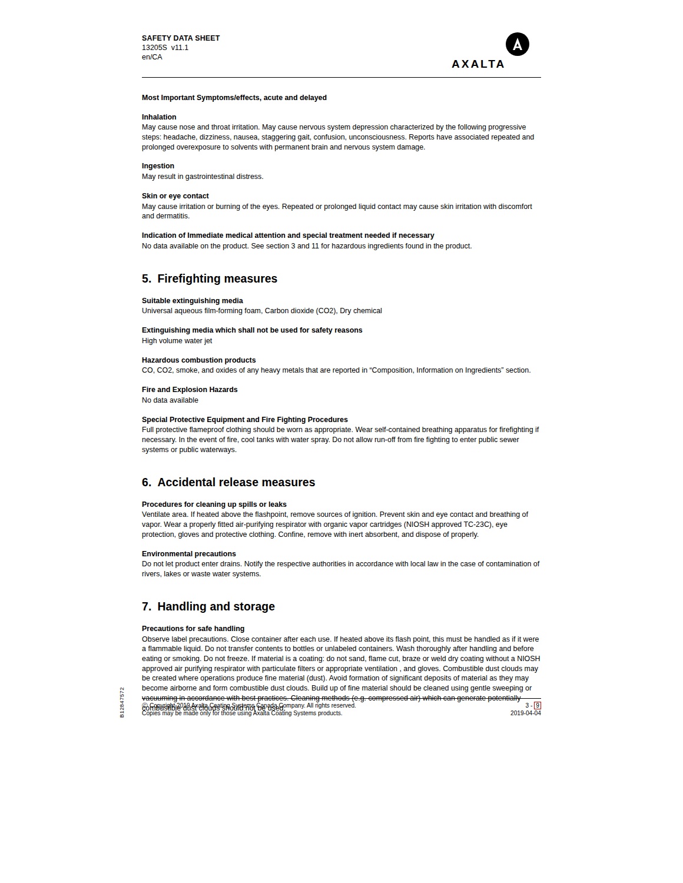SAFETY DATA SHEET
13205S v11.1
en/CA
AXALTA
Most Important Symptoms/effects, acute and delayed
Inhalation
May cause nose and throat irritation. May cause nervous system depression characterized by the following progressive steps: headache, dizziness, nausea, staggering gait, confusion, unconsciousness. Reports have associated repeated and prolonged overexposure to solvents with permanent brain and nervous system damage.
Ingestion
May result in gastrointestinal distress.
Skin or eye contact
May cause irritation or burning of the eyes. Repeated or prolonged liquid contact may cause skin irritation with discomfort and dermatitis.
Indication of Immediate medical attention and special treatment needed if necessary
No data available on the product. See section 3 and 11 for hazardous ingredients found in the product.
5. Firefighting measures
Suitable extinguishing media
Universal aqueous film-forming foam, Carbon dioxide (CO2), Dry chemical
Extinguishing media which shall not be used for safety reasons
High volume water jet
Hazardous combustion products
CO, CO2, smoke, and oxides of any heavy metals that are reported in “Composition, Information on Ingredients” section.
Fire and Explosion Hazards
No data available
Special Protective Equipment and Fire Fighting Procedures
Full protective flameproof clothing should be worn as appropriate. Wear self-contained breathing apparatus for firefighting if necessary. In the event of fire, cool tanks with water spray. Do not allow run-off from fire fighting to enter public sewer systems or public waterways.
6. Accidental release measures
Procedures for cleaning up spills or leaks
Ventilate area. If heated above the flashpoint, remove sources of ignition. Prevent skin and eye contact and breathing of vapor. Wear a properly fitted air-purifying respirator with organic vapor cartridges (NIOSH approved TC-23C), eye protection, gloves and protective clothing. Confine, remove with inert absorbent, and dispose of properly.
Environmental precautions
Do not let product enter drains. Notify the respective authorities in accordance with local law in the case of contamination of rivers, lakes or waste water systems.
7. Handling and storage
Precautions for safe handling
Observe label precautions. Close container after each use. If heated above its flash point, this must be handled as if it were a flammable liquid. Do not transfer contents to bottles or unlabeled containers. Wash thoroughly after handling and before eating or smoking. Do not freeze. If material is a coating: do not sand, flame cut, braze or weld dry coating without a NIOSH approved air purifying respirator with particulate filters or appropriate ventilation , and gloves. Combustible dust clouds may be created where operations produce fine material (dust). Avoid formation of significant deposits of material as they may become airborne and form combustible dust clouds. Build up of fine material should be cleaned using gentle sweeping or vacuuming in accordance with best practices. Cleaning methods (e.g. compressed air) which can generate potentially combustible dust clouds should not be used.
Ⓒ Copyright 2019 Axalta Coating Systems Canada Company. All rights reserved.
Copies may be made only for those using Axalta Coating Systems products.
3 - 9
2019-04-04
B12847572